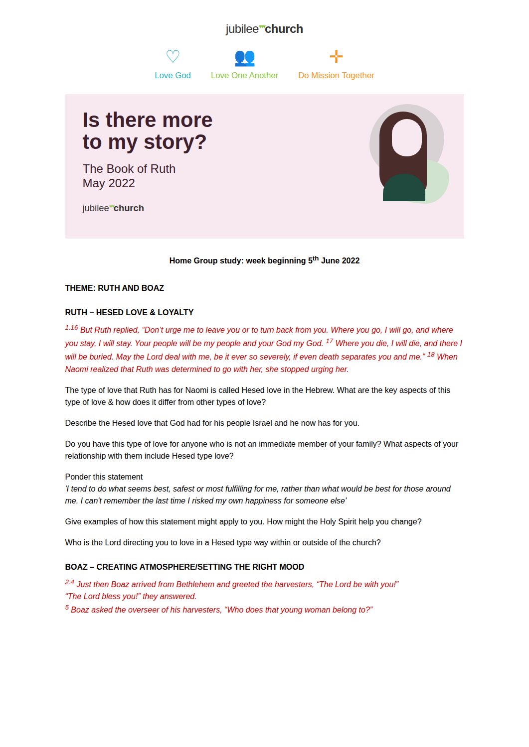jubilee▾▾▾church
♡ Love God
👥 Love One Another
✛ Do Mission Together
Is there more
to my story?
The Book of Ruth
May 2022
jubilee▾▾▾church
Home Group study: week beginning 5th June 2022
THEME: RUTH AND BOAZ
RUTH – HESED LOVE & LOYALTY
1.16 But Ruth replied, “Don’t urge me to leave you or to turn back from you. Where you go, I will go, and where you stay, I will stay. Your people will be my people and your God my God. 17 Where you die, I will die, and there I will be buried. May the Lord deal with me, be it ever so severely, if even death separates you and me.” 18 When Naomi realized that Ruth was determined to go with her, she stopped urging her.
The type of love that Ruth has for Naomi is called Hesed love in the Hebrew. What are the key aspects of this type of love & how does it differ from other types of love?
Describe the Hesed love that God had for his people Israel and he now has for you.
Do you have this type of love for anyone who is not an immediate member of your family? What aspects of your relationship with them include Hesed type love?
Ponder this statement
'I tend to do what seems best, safest or most fulfilling for me, rather than what would be best for those around me. I can't remember the last time I risked my own happiness for someone else'
Give examples of how this statement might apply to you. How might the Holy Spirit help you change?
Who is the Lord directing you to love in a Hesed type way within or outside of the church?
BOAZ – CREATING ATMOSPHERE/SETTING THE RIGHT MOOD
2:4 Just then Boaz arrived from Bethlehem and greeted the harvesters, “The Lord be with you!”
“The Lord bless you!” they answered.
5 Boaz asked the overseer of his harvesters, “Who does that young woman belong to?”